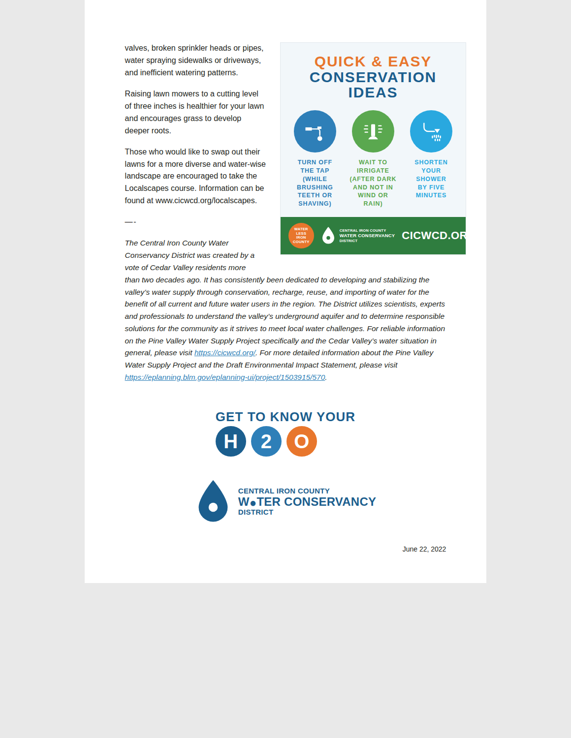valves, broken sprinkler heads or pipes, water spraying sidewalks or driveways, and inefficient watering patterns.
Raising lawn mowers to a cutting level of three inches is healthier for your lawn and encourages grass to develop deeper roots.
Those who would like to swap out their lawns for a more diverse and water-wise landscape are encouraged to take the Localscapes course. Information can be found at www.cicwcd.org/localscapes.
—-
The Central Iron County Water Conservancy District was created by a vote of Cedar Valley residents more
QUICK & EASY
CONSERVATION IDEAS
TURN OFF
THE TAP
(WHILE
BRUSHING
TEETH OR
SHAVING)
WAIT TO
IRRIGATE
(AFTER DARK
AND NOT IN
WIND OR
RAIN)
SHORTEN
YOUR
SHOWER
BY FIVE
MINUTES
WATER LESS IRON COUNTY
CENTRAL IRON COUNTY
WATER CONSERVANCY
DISTRICT
CICWCD.ORG
than two decades ago. It has consistently been dedicated to developing and stabilizing the valley’s water supply through conservation, recharge, reuse, and importing of water for the benefit of all current and future water users in the region. The District utilizes scientists, experts and professionals to understand the valley’s underground aquifer and to determine responsible solutions for the community as it strives to meet local water challenges. For reliable information on the Pine Valley Water Supply Project specifically and the Cedar Valley’s water situation in general, please visit https://cicwcd.org/. For more detailed information about the Pine Valley Water Supply Project and the Draft Environmental Impact Statement, please visit https://eplanning.blm.gov/eplanning-ui/project/1503915/570.
GET TO KNOW YOUR
H 2 O
CENTRAL IRON COUNTY
W●TER CONSERVANCY
DISTRICT
June 22, 2022